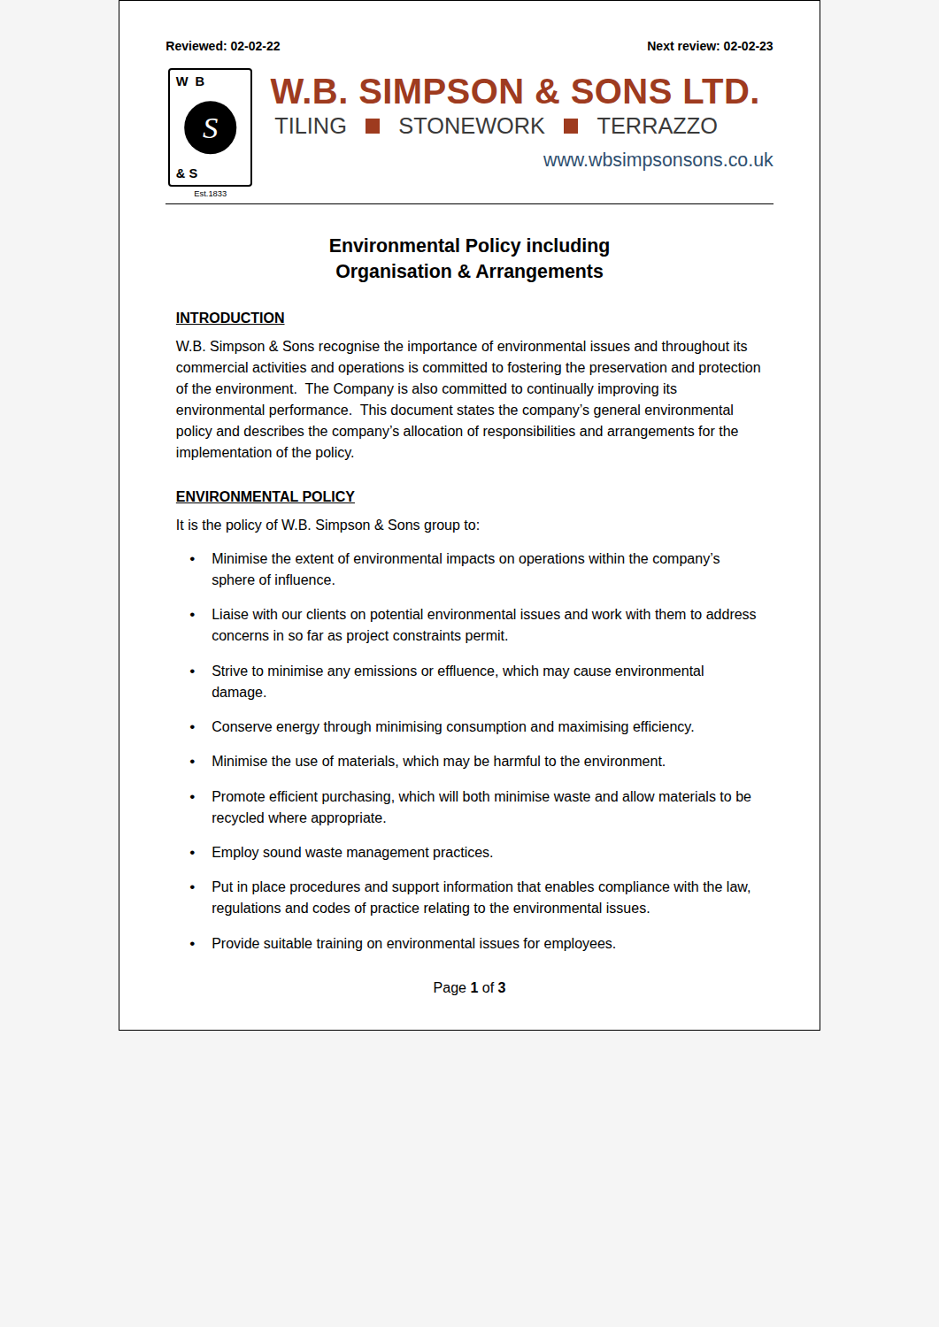Reviewed: 02-02-22 Next review: 02-02-23
W B & S S
Est.1833
W.B. SIMPSON & SONS LTD.
TILING STONEWORK TERRAZZO
www.wbsimpsonsons.co.uk
Environmental Policy including Organisation & Arrangements
INTRODUCTION
W.B. Simpson & Sons recognise the importance of environmental issues and throughout its commercial activities and operations is committed to fostering the preservation and protection of the environment. The Company is also committed to continually improving its environmental performance. This document states the company’s general environmental policy and describes the company’s allocation of responsibilities and arrangements for the implementation of the policy.
ENVIRONMENTAL POLICY
It is the policy of W.B. Simpson & Sons group to:
Minimise the extent of environmental impacts on operations within the company’s sphere of influence.
Liaise with our clients on potential environmental issues and work with them to address concerns in so far as project constraints permit.
Strive to minimise any emissions or effluence, which may cause environmental damage.
Conserve energy through minimising consumption and maximising efficiency.
Minimise the use of materials, which may be harmful to the environment.
Promote efficient purchasing, which will both minimise waste and allow materials to be recycled where appropriate.
Employ sound waste management practices.
Put in place procedures and support information that enables compliance with the law, regulations and codes of practice relating to the environmental issues.
Provide suitable training on environmental issues for employees.
Page 1 of 3